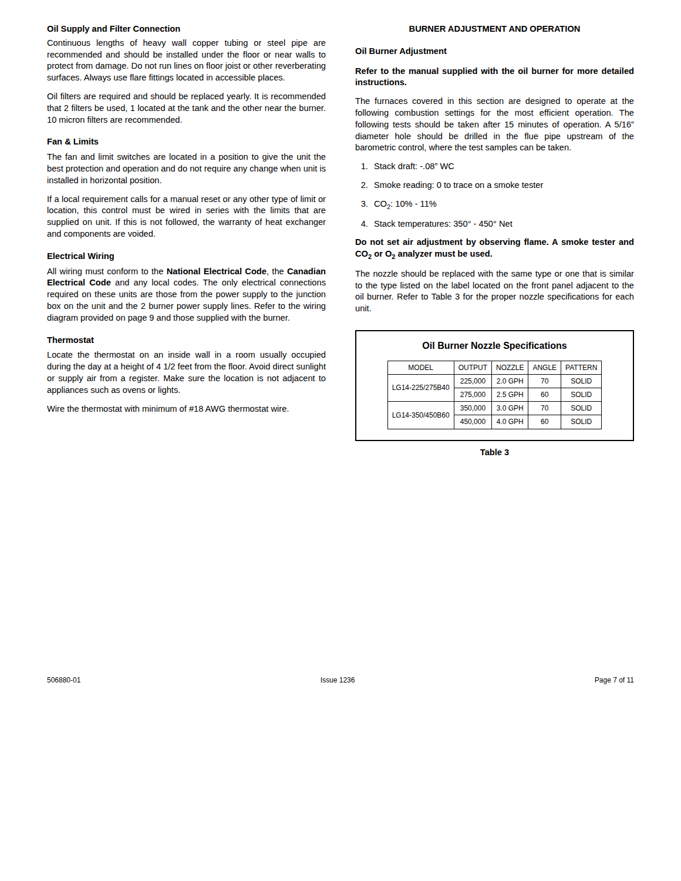Oil Supply and Filter Connection
Continuous lengths of heavy wall copper tubing or steel pipe are recommended and should be installed under the floor or near walls to protect from damage. Do not run lines on floor joist or other reverberating surfaces. Always use flare fittings located in accessible places.
Oil filters are required and should be replaced yearly. It is recommended that 2 filters be used, 1 located at the tank and the other near the burner. 10 micron filters are recommended.
Fan & Limits
The fan and limit switches are located in a position to give the unit the best protection and operation and do not require any change when unit is installed in horizontal position.
If a local requirement calls for a manual reset or any other type of limit or location, this control must be wired in series with the limits that are supplied on unit. If this is not followed, the warranty of heat exchanger and components are voided.
Electrical Wiring
All wiring must conform to the National Electrical Code, the Canadian Electrical Code and any local codes. The only electrical connections required on these units are those from the power supply to the junction box on the unit and the 2 burner power supply lines. Refer to the wiring diagram provided on page 9 and those supplied with the burner.
Thermostat
Locate the thermostat on an inside wall in a room usually occupied during the day at a height of 4 1/2 feet from the floor. Avoid direct sunlight or supply air from a register. Make sure the location is not adjacent to appliances such as ovens or lights.
Wire the thermostat with minimum of #18 AWG thermostat wire.
BURNER ADJUSTMENT AND OPERATION
Oil Burner Adjustment
Refer to the manual supplied with the oil burner for more detailed instructions.
The furnaces covered in this section are designed to operate at the following combustion settings for the most efficient operation. The following tests should be taken after 15 minutes of operation. A 5/16” diameter hole should be drilled in the flue pipe upstream of the barometric control, where the test samples can be taken.
Stack draft: -.08” WC
Smoke reading: 0 to trace on a smoke tester
CO2: 10% - 11%
Stack temperatures: 350° - 450° Net
Do not set air adjustment by observing flame. A smoke tester and CO2 or O2 analyzer must be used.
The nozzle should be replaced with the same type or one that is similar to the type listed on the label located on the front panel adjacent to the oil burner. Refer to Table 3 for the proper nozzle specifications for each unit.
Oil Burner Nozzle Specifications
| MODEL | OUTPUT | NOZZLE | ANGLE | PATTERN |
| --- | --- | --- | --- | --- |
| LG14-225/275B40 | 225,000 | 2.0 GPH | 70 | SOLID |
| 275,000 | 2.5 GPH | 60 | SOLID |
| LG14-350/450B60 | 350,000 | 3.0 GPH | 70 | SOLID |
| 450,000 | 4.0 GPH | 60 | SOLID |
Table 3
506880-01
Issue 1236
Page 7 of 11